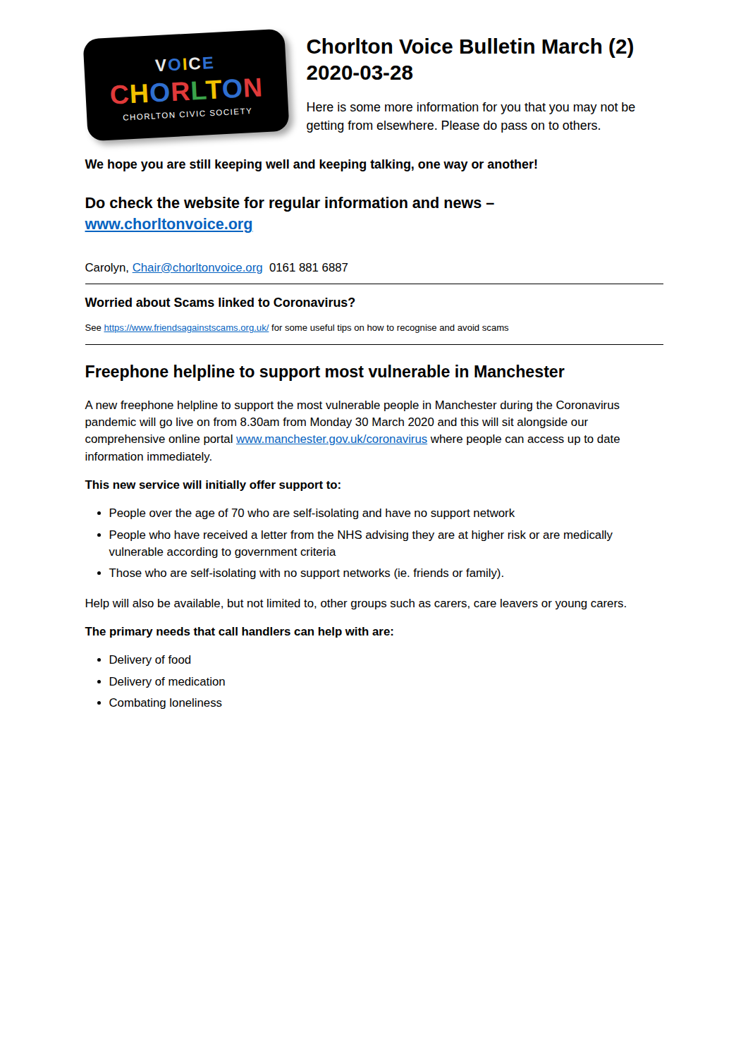VOICE
CHORLTON
CHORLTON CIVIC SOCIETY
Chorlton Voice Bulletin March (2)
2020-03-28
Here is some more information for you that you may not be getting from elsewhere. Please do pass on to others.
We hope you are still keeping well and keeping talking, one way or another!
Do check the website for regular information and news –
www.chorltonvoice.org
Carolyn, Chair@chorltonvoice.org 0161 881 6887
Worried about Scams linked to Coronavirus?
See https://www.friendsagainstscams.org.uk/ for some useful tips on how to recognise and avoid scams
Freephone helpline to support most vulnerable in Manchester
A new freephone helpline to support the most vulnerable people in Manchester during the Coronavirus pandemic will go live on from 8.30am from Monday 30 March 2020 and this will sit alongside our comprehensive online portal www.manchester.gov.uk/coronavirus where people can access up to date information immediately.
This new service will initially offer support to:
People over the age of 70 who are self-isolating and have no support network
People who have received a letter from the NHS advising they are at higher risk or are medically vulnerable according to government criteria
Those who are self-isolating with no support networks (ie. friends or family).
Help will also be available, but not limited to, other groups such as carers, care leavers or young carers.
The primary needs that call handlers can help with are:
Delivery of food
Delivery of medication
Combating loneliness